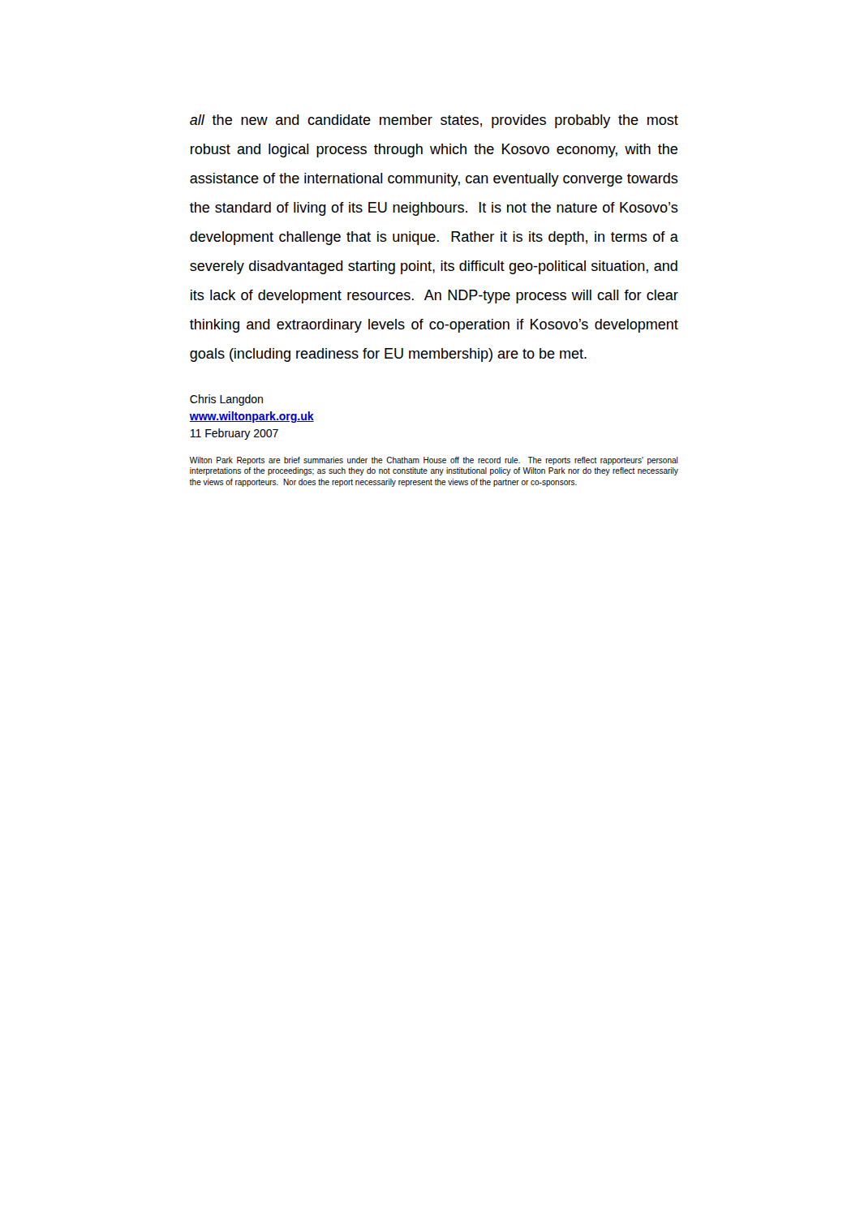all the new and candidate member states, provides probably the most robust and logical process through which the Kosovo economy, with the assistance of the international community, can eventually converge towards the standard of living of its EU neighbours. It is not the nature of Kosovo’s development challenge that is unique. Rather it is its depth, in terms of a severely disadvantaged starting point, its difficult geo-political situation, and its lack of development resources. An NDP-type process will call for clear thinking and extraordinary levels of co-operation if Kosovo’s development goals (including readiness for EU membership) are to be met.
Chris Langdon
www.wiltonpark.org.uk
11 February 2007
Wilton Park Reports are brief summaries under the Chatham House off the record rule. The reports reflect rapporteurs' personal interpretations of the proceedings; as such they do not constitute any institutional policy of Wilton Park nor do they reflect necessarily the views of rapporteurs. Nor does the report necessarily represent the views of the partner or co-sponsors.